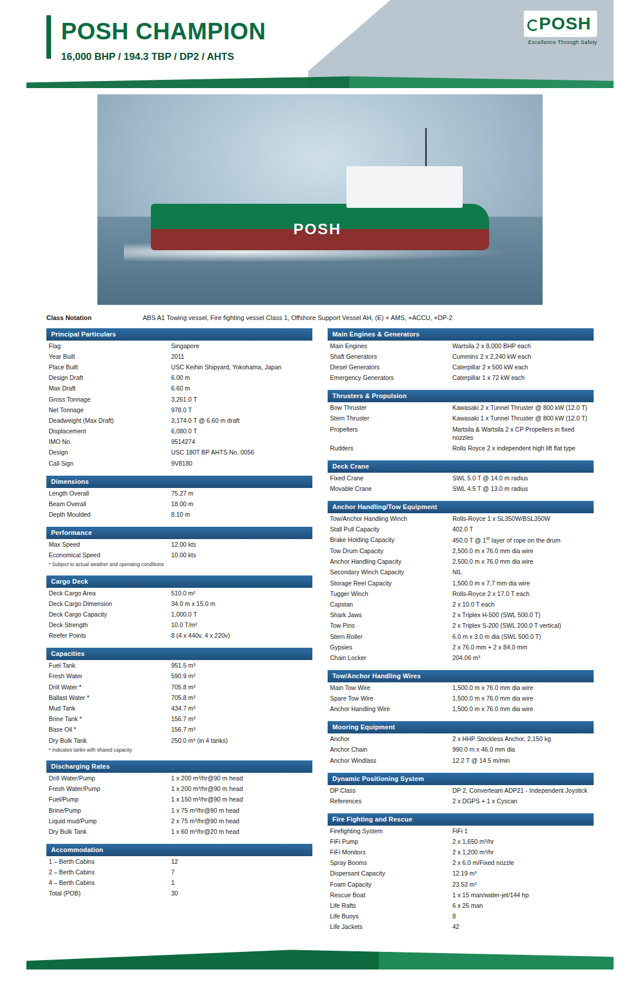POSH
Excellence Through Safety
POSH CHAMPION
16,000 BHP / 194.3 TBP / DP2 / AHTS
POSH
Class Notation
ABS A1 Towing vessel, Fire fighting vessel Class 1, Offshore Support Vessel AH, (E) + AMS, +ACCU, +DP-2
Principal Particulars
| Flag | Singapore |
| Year Built | 2011 |
| Place Built | USC Keihin Shipyard, Yokohama, Japan |
| Design Draft | 6.00 m |
| Max Draft | 6.60 m |
| Gross Tonnage | 3,261.0 T |
| Net Tonnage | 978.0 T |
| Deadweight (Max Draft) | 3,174.0 T @ 6.60 m draft |
| Displacement | 6,080.0 T |
| IMO No. | 9514274 |
| Design | USC 180T BP AHTS No. 0056 |
| Call Sign | 9V8180 |
Dimensions
| Length Overall | 75.27 m |
| Beam Overall | 18.00 m |
| Depth Moulded | 8.10 m |
Performance
| Max Speed | 12.00 kts |
| Economical Speed | 10.00 kts |
* Subject to actual weather and operating conditions
Cargo Deck
| Deck Cargo Area | 510.0 m² |
| Deck Cargo Dimension | 34.0 m x 15.0 m |
| Deck Cargo Capacity | 1,000.0 T |
| Deck Strength | 10.0 T/m² |
| Reefer Points | 8 (4 x 440v, 4 x 220v) |
Capacities
| Fuel Tank | 951.5 m³ |
| Fresh Water | 590.9 m³ |
| Drill Water * | 705.8 m³ |
| Ballast Water * | 705.8 m³ |
| Mud Tank | 434.7 m³ |
| Brine Tank * | 156.7 m³ |
| Base Oil * | 156.7 m³ |
| Dry Bulk Tank | 250.0 m³ (in 4 tanks) |
* Indicates tanks with shared capacity
Discharging Rates
| Drill Water/Pump | 1 x 200 m³/hr@90 m head |
| Fresh Water/Pump | 1 x 200 m³/hr@90 m head |
| Fuel/Pump | 1 x 150 m³/hr@90 m head |
| Brine/Pump | 1 x 75 m³/hr@90 m head |
| Liquid mud/Pump | 2 x 75 m³/hr@90 m head |
| Dry Bulk Tank | 1 x 60 m³/hr@20 m head |
Accommodation
| 1 – Berth Cabins | 12 |
| 2 – Berth Cabins | 7 |
| 4 – Berth Cabins | 1 |
| Total (POB) | 30 |
Main Engines & Generators
| Main Engines | Wartsila 2 x 8,000 BHP each |
| Shaft Generators | Cummins 2 x 2,240 kW each |
| Diesel Generators | Caterpillar 2 x 500 kW each |
| Emergency Generators | Caterpillar 1 x 72 kW each |
Thrusters & Propulsion
| Bow Thruster | Kawasaki 2 x Tunnel Thruster @ 800 kW (12.0 T) |
| Stern Thruster | Kawasaki 1 x Tunnel Thruster @ 800 kW (12.0 T) |
| Propellers | Martsila & Wartsila 2 x CP Propellers in fixed nozzles |
| Rudders | Rolls Royce 2 x independent high lift flat type |
Deck Crane
| Fixed Crane | SWL 5.0 T @ 14.0 m radius |
| Movable Crane | SWL 4.5 T @ 13.0 m radius |
Anchor Handling/Tow Equipment
| Tow/Anchor Handling Winch | Rolls-Royce 1 x SL350W/BSL350W |
| Stall Pull Capacity | 402.0 T |
| Brake Holding Capacity | 450.0 T @ 1 st layer of rope on the drum |
| Tow Drum Capacity | 2,500.0 m x 76.0 mm dia wire |
| Anchor Handling Capacity | 2,500.0 m x 76.0 mm dia wire |
| Secondary Winch Capacity | NIL |
| Storage Reel Capacity | 1,500.0 m x 7.7 mm dia wire |
| Tugger Winch | Rolls-Royce 2 x 17.0 T each |
| Capstan | 2 x 10.0 T each |
| Shark Jaws | 2 x Triplex H-500 (SWL 500.0 T) |
| Tow Pins | 2 x Triplex S-200 (SWL 200.0 T vertical) |
| Stern Roller | 6.0 m x 3.0 m dia (SWL 500.0 T) |
| Gypsies | 2 x 76.0 mm + 2 x 84.0 mm |
| Chain Locker | 204.06 m³ |
Tow/Anchor Handling Wires
| Main Tow Wire | 1,500.0 m x 76.0 mm dia wire |
| Spare Tow Wire | 1,500.0 m x 76.0 mm dia wire |
| Anchor Handling Wire | 1,500.0 m x 76.0 mm dia wire |
Mooring Equipment
| Anchor | 2 x HHP Stockless Anchor, 2,150 kg |
| Anchor Chain | 990.0 m x 46.0 mm dia |
| Anchor Windlass | 12.2 T @ 14.5 m/min |
Dynamic Positioning System
| DP Class | DP 2, Converteam ADP21 - Independent Joystick |
| References | 2 x DGPS + 1 x Cyscan |
Fire Fighting and Rescue
| Firefighting System | FiFi 1 |
| FiFi Pump | 2 x 1,650 m³/hr |
| FiFi Monitors | 2 x 1,200 m³/hr |
| Spray Booms | 2 x 6.0 m/Fixed nozzle |
| Dispersant Capacity | 12.19 m³ |
| Foam Capacity | 23.53 m³ |
| Rescue Boat | 1 x 15 man/water-jet/144 hp |
| Life Rafts | 6 x 25 man |
| Life Buoys | 8 |
| Life Jackets | 42 |